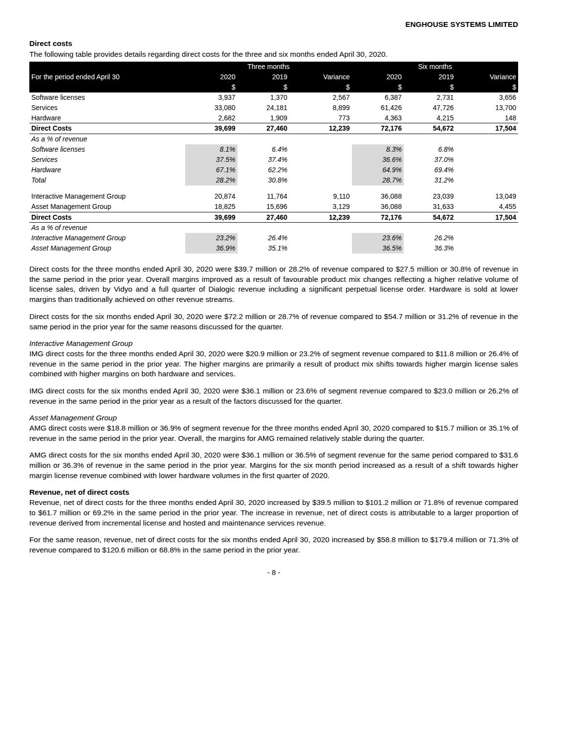ENGHOUSE SYSTEMS LIMITED
Direct costs
The following table provides details regarding direct costs for the three and six months ended April 30, 2020.
| | Three months | Six months |
| --- | --- | --- |
| For the period ended April 30 | 2020 | 2019 | Variance | 2020 | 2019 | Variance |
| | $ | $ | $ | $ | $ | $ |
| Software licenses | 3,937 | 1,370 | 2,567 | 6,387 | 2,731 | 3,656 |
| Services | 33,080 | 24,181 | 8,899 | 61,426 | 47,726 | 13,700 |
| Hardware | 2,682 | 1,909 | 773 | 4,363 | 4,215 | 148 |
| Direct Costs | 39,699 | 27,460 | 12,239 | 72,176 | 54,672 | 17,504 |
| As a % of revenue | | | | | | |
| Software licenses | 8.1% | 6.4% | | 8.3% | 6.8% | |
| Services | 37.5% | 37.4% | | 36.6% | 37.0% | |
| Hardware | 67.1% | 62.2% | | 64.9% | 69.4% | |
| Total | 28.2% | 30.8% | | 28.7% | 31.2% | |
| Interactive Management Group | 20,874 | 11,764 | 9,110 | 36,088 | 23,039 | 13,049 |
| Asset Management Group | 18,825 | 15,696 | 3,129 | 36,088 | 31,633 | 4,455 |
| Direct Costs | 39,699 | 27,460 | 12,239 | 72,176 | 54,672 | 17,504 |
| As a % of revenue | | | | | | |
| Interactive Management Group | 23.2% | 26.4% | | 23.6% | 26.2% | |
| Asset Management Group | 36.9% | 35.1% | | 36.5% | 36.3% | |
Direct costs for the three months ended April 30, 2020 were $39.7 million or 28.2% of revenue compared to $27.5 million or 30.8% of revenue in the same period in the prior year. Overall margins improved as a result of favourable product mix changes reflecting a higher relative volume of license sales, driven by Vidyo and a full quarter of Dialogic revenue including a significant perpetual license order. Hardware is sold at lower margins than traditionally achieved on other revenue streams.
Direct costs for the six months ended April 30, 2020 were $72.2 million or 28.7% of revenue compared to $54.7 million or 31.2% of revenue in the same period in the prior year for the same reasons discussed for the quarter.
Interactive Management Group
IMG direct costs for the three months ended April 30, 2020 were $20.9 million or 23.2% of segment revenue compared to $11.8 million or 26.4% of revenue in the same period in the prior year. The higher margins are primarily a result of product mix shifts towards higher margin license sales combined with higher margins on both hardware and services.
IMG direct costs for the six months ended April 30, 2020 were $36.1 million or 23.6% of segment revenue compared to $23.0 million or 26.2% of revenue in the same period in the prior year as a result of the factors discussed for the quarter.
Asset Management Group
AMG direct costs were $18.8 million or 36.9% of segment revenue for the three months ended April 30, 2020 compared to $15.7 million or 35.1% of revenue in the same period in the prior year. Overall, the margins for AMG remained relatively stable during the quarter.
AMG direct costs for the six months ended April 30, 2020 were $36.1 million or 36.5% of segment revenue for the same period compared to $31.6 million or 36.3% of revenue in the same period in the prior year. Margins for the six month period increased as a result of a shift towards higher margin license revenue combined with lower hardware volumes in the first quarter of 2020.
Revenue, net of direct costs
Revenue, net of direct costs for the three months ended April 30, 2020 increased by $39.5 million to $101.2 million or 71.8% of revenue compared to $61.7 million or 69.2% in the same period in the prior year. The increase in revenue, net of direct costs is attributable to a larger proportion of revenue derived from incremental license and hosted and maintenance services revenue.
For the same reason, revenue, net of direct costs for the six months ended April 30, 2020 increased by $58.8 million to $179.4 million or 71.3% of revenue compared to $120.6 million or 68.8% in the same period in the prior year.
- 8 -